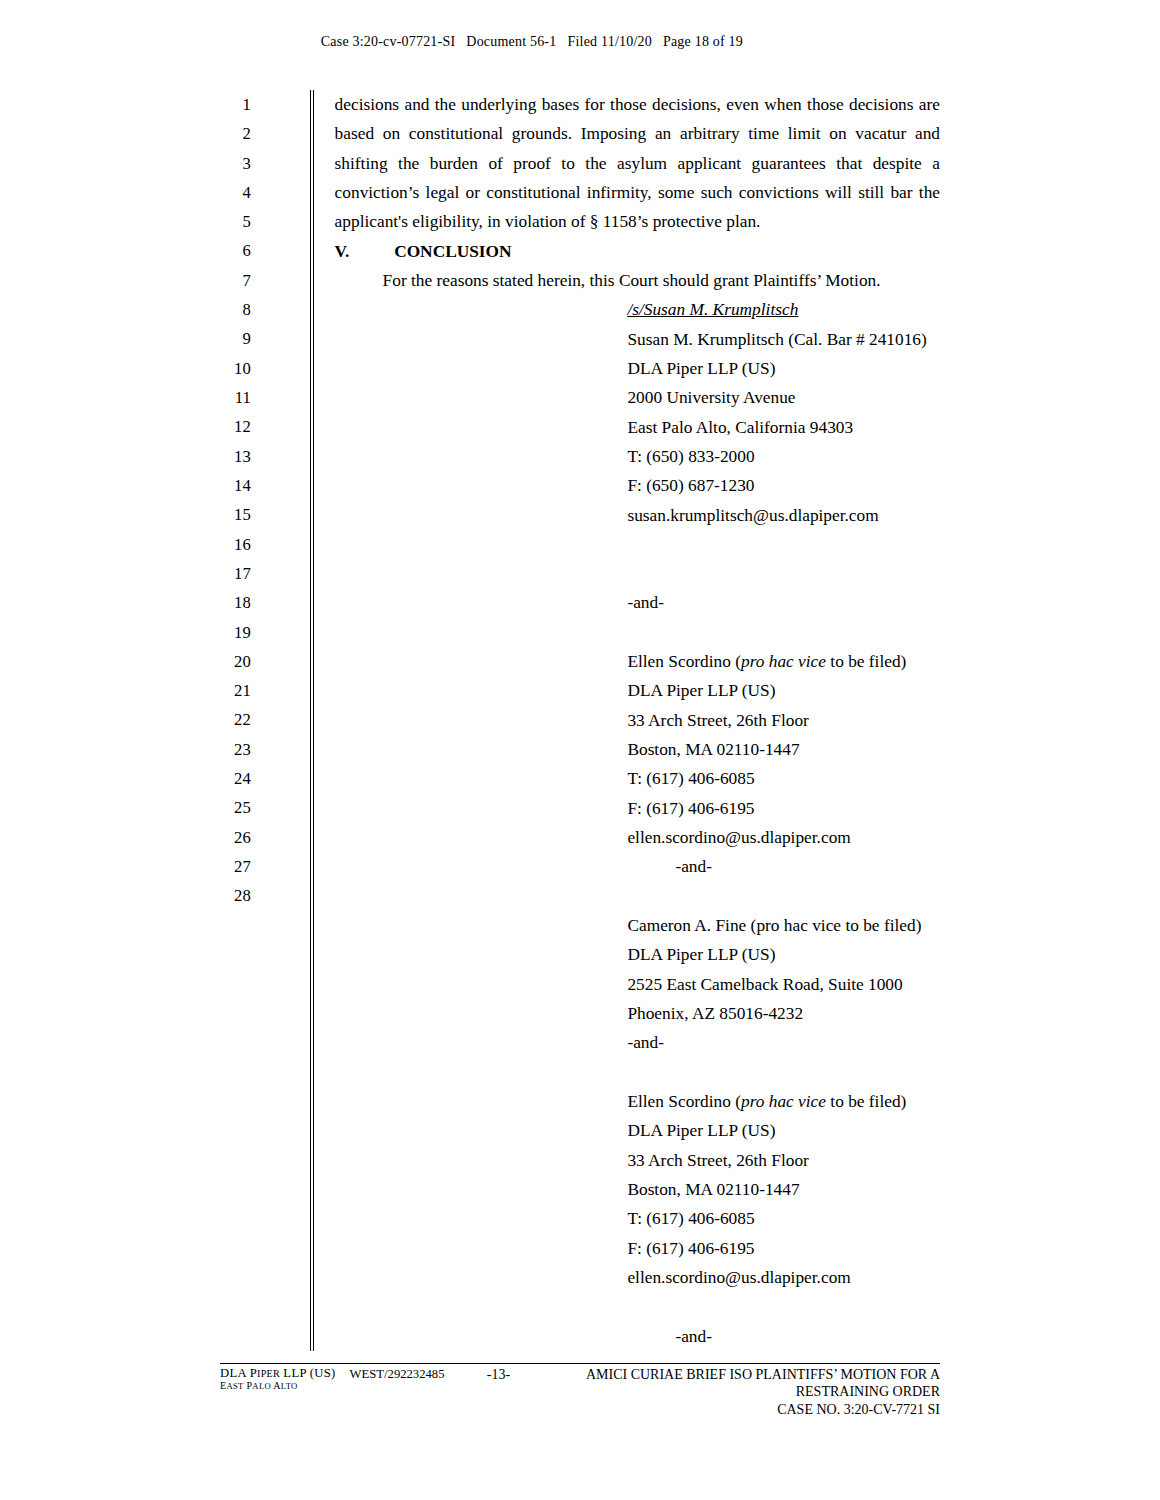Case 3:20-cv-07721-SI Document 56-1 Filed 11/10/20 Page 18 of 19
1
2
3
4
5
6
7
8
9
10
11
12
13
14
15
16
17
18
19
20
21
22
23
24
25
26
27
28
decisions and the underlying bases for those decisions, even when those decisions are based on constitutional grounds. Imposing an arbitrary time limit on vacatur and shifting the burden of proof to the asylum applicant guarantees that despite a conviction’s legal or constitutional infirmity, some such convictions will still bar the applicant's eligibility, in violation of § 1158’s protective plan.
V. CONCLUSION
For the reasons stated herein, this Court should grant Plaintiffs’ Motion.
/s/Susan M. Krumplitsch
Susan M. Krumplitsch (Cal. Bar # 241016)
DLA Piper LLP (US)
2000 University Avenue
East Palo Alto, California 94303
T: (650) 833-2000
F: (650) 687-1230
susan.krumplitsch@us.dlapiper.com
-and-
Ellen Scordino (pro hac vice to be filed)
DLA Piper LLP (US)
33 Arch Street, 26th Floor
Boston, MA 02110-1447
T: (617) 406-6085
F: (617) 406-6195
ellen.scordino@us.dlapiper.com
-and-
Cameron A. Fine (pro hac vice to be filed)
DLA Piper LLP (US)
2525 East Camelback Road, Suite 1000
Phoenix, AZ 85016-4232
-and-
Ellen Scordino (pro hac vice to be filed)
DLA Piper LLP (US)
33 Arch Street, 26th Floor
Boston, MA 02110-1447
T: (617) 406-6085
F: (617) 406-6195
ellen.scordino@us.dlapiper.com
-and-
DLA PIPER LLP (US)
EAST PALO ALTO
WEST/292232485
-13-
AMICI CURIAE BRIEF ISO PLAINTIFFS’ MOTION FOR A RESTRAINING ORDER
CASE NO. 3:20-CV-7721 SI